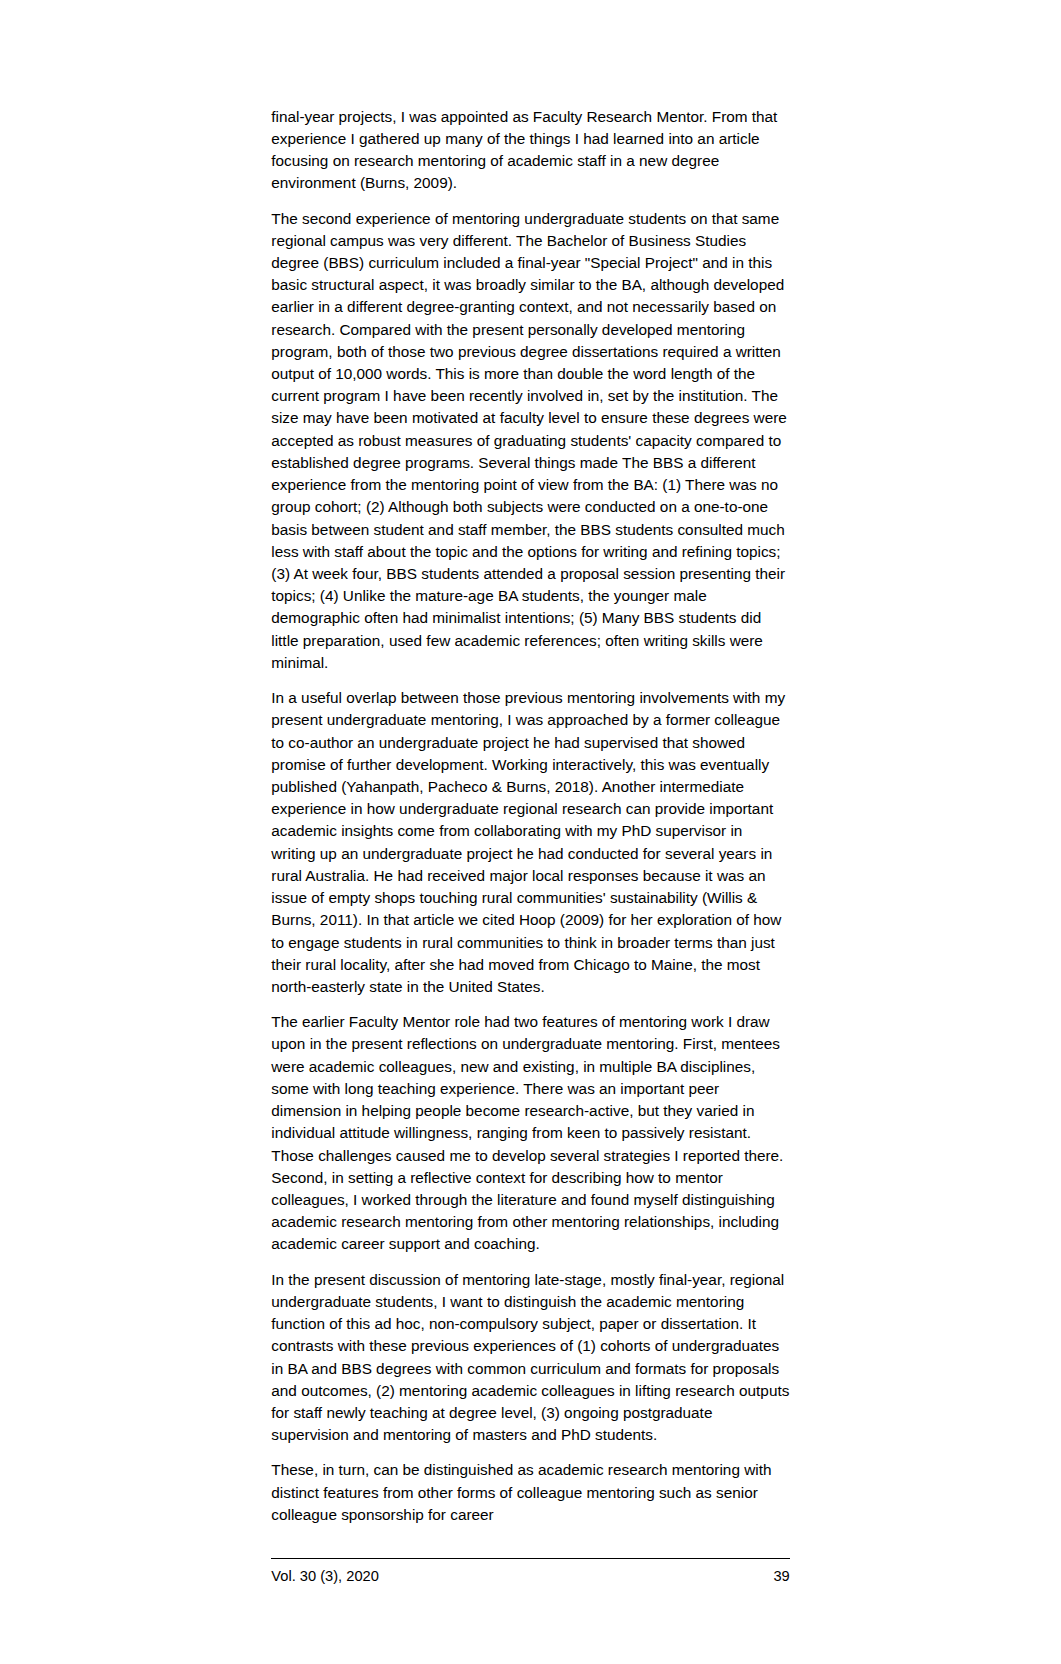final-year projects, I was appointed as Faculty Research Mentor. From that experience I gathered up many of the things I had learned into an article focusing on research mentoring of academic staff in a new degree environment (Burns, 2009).
The second experience of mentoring undergraduate students on that same regional campus was very different. The Bachelor of Business Studies degree (BBS) curriculum included a final-year "Special Project" and in this basic structural aspect, it was broadly similar to the BA, although developed earlier in a different degree-granting context, and not necessarily based on research. Compared with the present personally developed mentoring program, both of those two previous degree dissertations required a written output of 10,000 words. This is more than double the word length of the current program I have been recently involved in, set by the institution. The size may have been motivated at faculty level to ensure these degrees were accepted as robust measures of graduating students' capacity compared to established degree programs. Several things made The BBS a different experience from the mentoring point of view from the BA: (1) There was no group cohort; (2) Although both subjects were conducted on a one-to-one basis between student and staff member, the BBS students consulted much less with staff about the topic and the options for writing and refining topics; (3) At week four, BBS students attended a proposal session presenting their topics; (4) Unlike the mature-age BA students, the younger male demographic often had minimalist intentions; (5) Many BBS students did little preparation, used few academic references; often writing skills were minimal.
In a useful overlap between those previous mentoring involvements with my present undergraduate mentoring, I was approached by a former colleague to co-author an undergraduate project he had supervised that showed promise of further development. Working interactively, this was eventually published (Yahanpath, Pacheco & Burns, 2018). Another intermediate experience in how undergraduate regional research can provide important academic insights come from collaborating with my PhD supervisor in writing up an undergraduate project he had conducted for several years in rural Australia. He had received major local responses because it was an issue of empty shops touching rural communities' sustainability (Willis & Burns, 2011). In that article we cited Hoop (2009) for her exploration of how to engage students in rural communities to think in broader terms than just their rural locality, after she had moved from Chicago to Maine, the most north-easterly state in the United States.
The earlier Faculty Mentor role had two features of mentoring work I draw upon in the present reflections on undergraduate mentoring. First, mentees were academic colleagues, new and existing, in multiple BA disciplines, some with long teaching experience. There was an important peer dimension in helping people become research-active, but they varied in individual attitude willingness, ranging from keen to passively resistant. Those challenges caused me to develop several strategies I reported there. Second, in setting a reflective context for describing how to mentor colleagues, I worked through the literature and found myself distinguishing academic research mentoring from other mentoring relationships, including academic career support and coaching.
In the present discussion of mentoring late-stage, mostly final-year, regional undergraduate students, I want to distinguish the academic mentoring function of this ad hoc, non-compulsory subject, paper or dissertation. It contrasts with these previous experiences of (1) cohorts of undergraduates in BA and BBS degrees with common curriculum and formats for proposals and outcomes, (2) mentoring academic colleagues in lifting research outputs for staff newly teaching at degree level, (3) ongoing postgraduate supervision and mentoring of masters and PhD students.
These, in turn, can be distinguished as academic research mentoring with distinct features from other forms of colleague mentoring such as senior colleague sponsorship for career
Vol. 30 (3), 2020 39